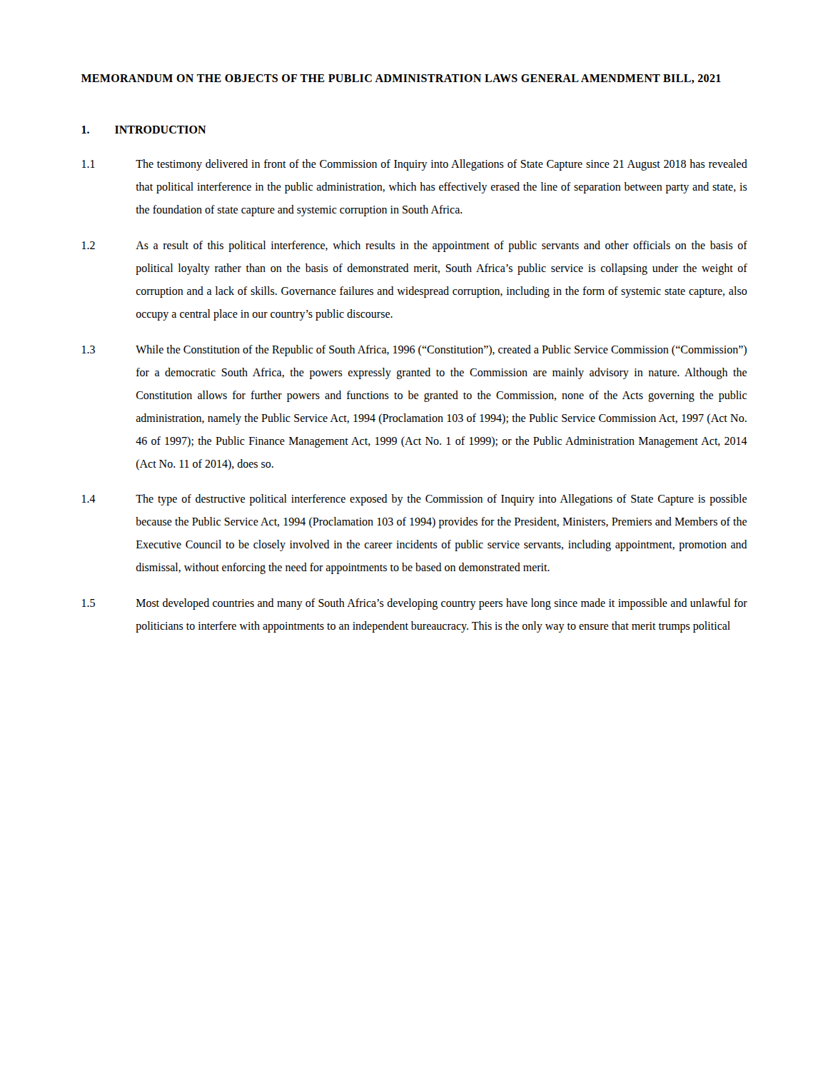Memorandum on the Objects of the Public Administration Laws General Amendment Bill, 2021
1. Introduction
1.1 The testimony delivered in front of the Commission of Inquiry into Allegations of State Capture since 21 August 2018 has revealed that political interference in the public administration, which has effectively erased the line of separation between party and state, is the foundation of state capture and systemic corruption in South Africa.
1.2 As a result of this political interference, which results in the appointment of public servants and other officials on the basis of political loyalty rather than on the basis of demonstrated merit, South Africa’s public service is collapsing under the weight of corruption and a lack of skills. Governance failures and widespread corruption, including in the form of systemic state capture, also occupy a central place in our country’s public discourse.
1.3 While the Constitution of the Republic of South Africa, 1996 (“Constitution”), created a Public Service Commission (“Commission”) for a democratic South Africa, the powers expressly granted to the Commission are mainly advisory in nature. Although the Constitution allows for further powers and functions to be granted to the Commission, none of the Acts governing the public administration, namely the Public Service Act, 1994 (Proclamation 103 of 1994); the Public Service Commission Act, 1997 (Act No. 46 of 1997); the Public Finance Management Act, 1999 (Act No. 1 of 1999); or the Public Administration Management Act, 2014 (Act No. 11 of 2014), does so.
1.4 The type of destructive political interference exposed by the Commission of Inquiry into Allegations of State Capture is possible because the Public Service Act, 1994 (Proclamation 103 of 1994) provides for the President, Ministers, Premiers and Members of the Executive Council to be closely involved in the career incidents of public service servants, including appointment, promotion and dismissal, without enforcing the need for appointments to be based on demonstrated merit.
1.5 Most developed countries and many of South Africa’s developing country peers have long since made it impossible and unlawful for politicians to interfere with appointments to an independent bureaucracy. This is the only way to ensure that merit trumps political